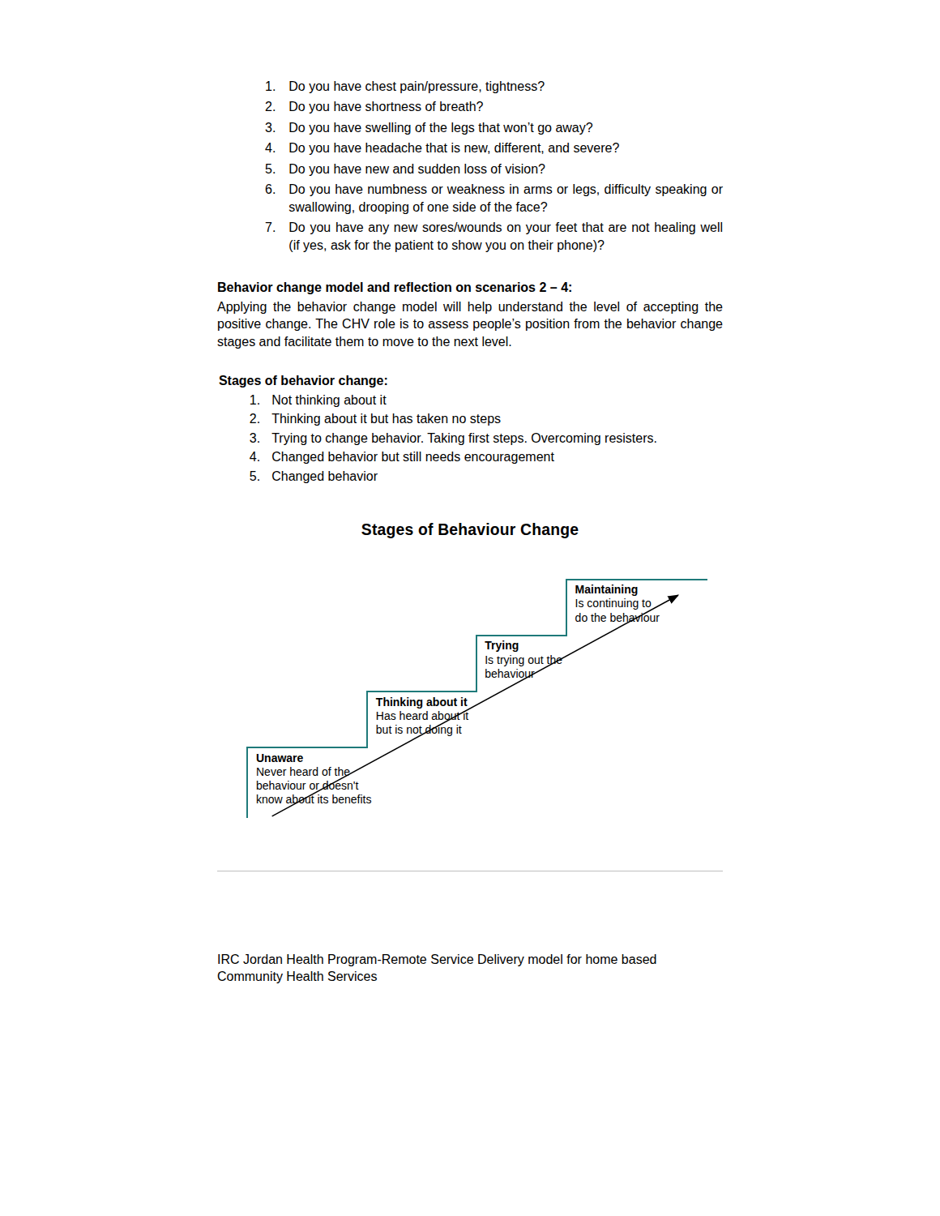Do you have chest pain/pressure, tightness?
Do you have shortness of breath?
Do you have swelling of the legs that won’t go away?
Do you have headache that is new, different, and severe?
Do you have new and sudden loss of vision?
Do you have numbness or weakness in arms or legs, difficulty speaking or swallowing, drooping of one side of the face?
Do you have any new sores/wounds on your feet that are not healing well (if yes, ask for the patient to show you on their phone)?
Behavior change model and reflection on scenarios 2 – 4:
Applying the behavior change model will help understand the level of accepting the positive change. The CHV role is to assess people’s position from the behavior change stages and facilitate them to move to the next level.
Stages of behavior change:
Not thinking about it
Thinking about it but has taken no steps
Trying to change behavior. Taking first steps. Overcoming resisters.
Changed behavior but still needs encouragement
Changed behavior
Stages of Behaviour Change
Maintaining
Is continuing to
do the behaviour
Trying
Is trying out the
behaviour
Thinking about it
Has heard about it
but is not doing it
Unaware
Never heard of the
behaviour or doesn't
know about its benefits
IRC Jordan Health Program-Remote Service Delivery model for home based Community Health Services